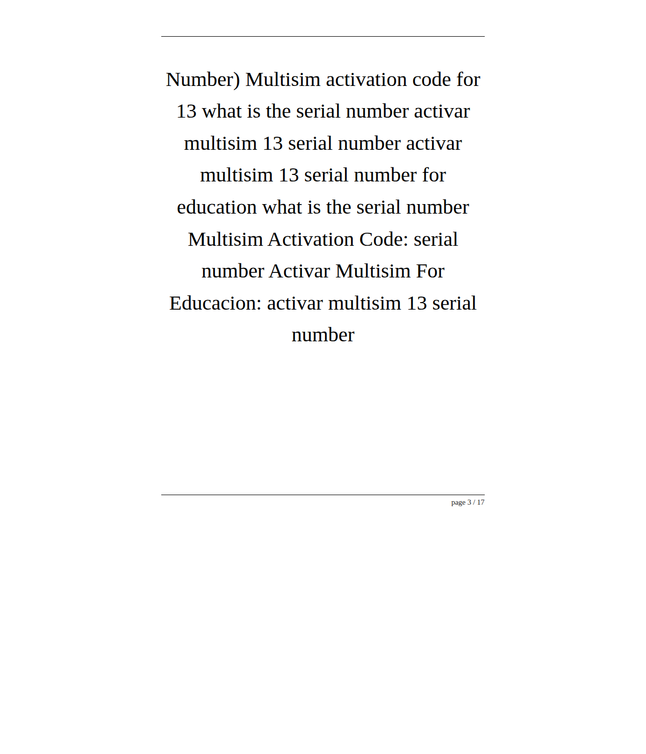Number) Multisim activation code for 13 what is the serial number activar multisim 13 serial number activar multisim 13 serial number for education what is the serial number Multisim Activation Code: serial number Activar Multisim For Educacion: activar multisim 13 serial number
page 3 / 17